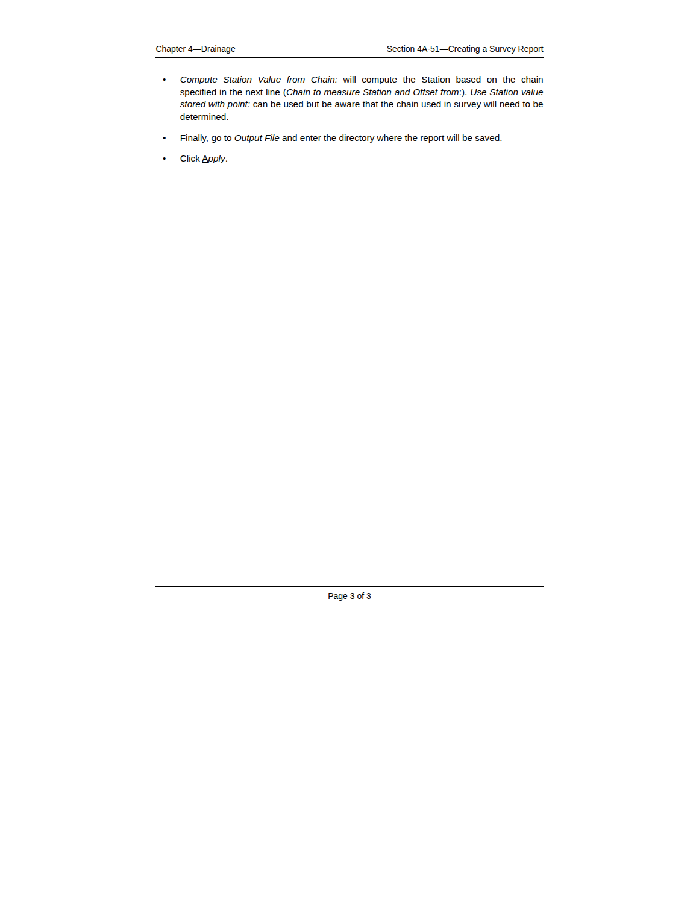Chapter 4—Drainage
Section 4A-51—Creating a Survey Report
Compute Station Value from Chain: will compute the Station based on the chain specified in the next line (Chain to measure Station and Offset from:). Use Station value stored with point: can be used but be aware that the chain used in survey will need to be determined.
Finally, go to Output File and enter the directory where the report will be saved.
Click Apply.
Page 3 of 3